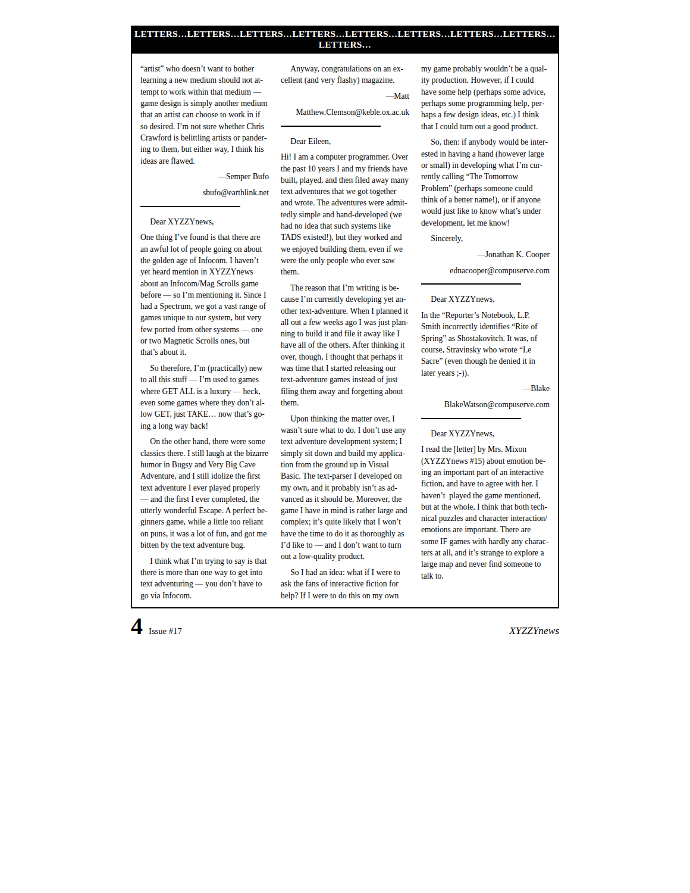LETTERS…LETTERS…LETTERS…LETTERS…LETTERS…LETTERS…LETTERS…LETTERS…LETTERS…
“artist” who doesn’t want to bother learning a new medium should not attempt to work within that medium — game design is simply another medium that an artist can choose to work in if so desired. I’m not sure whether Chris Crawford is belittling artists or pandering to them, but either way, I think his ideas are flawed.
—Semper Bufo
sbufo@earthlink.net
Dear XYZZYnews,
One thing I’ve found is that there are an awful lot of people going on about the golden age of Infocom. I haven’t yet heard mention in XYZZYnews about an Infocom/Mag Scrolls game before — so I’m mentioning it. Since I had a Spectrum, we got a vast range of games unique to our system, but very few ported from other systems — one or two Magnetic Scrolls ones, but that’s about it.
So therefore, I’m (practically) new to all this stuff — I’m used to games where GET ALL is a luxury — heck, even some games where they don’t allow GET, just TAKE… now that’s going a long way back!
On the other hand, there were some classics there. I still laugh at the bizarre humor in Bugsy and Very Big Cave Adventure, and I still idolize the first text adventure I ever played properly — and the first I ever completed, the utterly wonderful Escape. A perfect beginners game, while a little too reliant on puns, it was a lot of fun, and got me bitten by the text adventure bug.
I think what I’m trying to say is that there is more than one way to get into text adventuring — you don’t have to go via Infocom.
Anyway, congratulations on an excellent (and very flashy) magazine.
—Matt
Matthew.Clemson@keble.ox.ac.uk
Dear Eileen,
Hi! I am a computer programmer. Over the past 10 years I and my friends have built, played, and then filed away many text adventures that we got together and wrote. The adventures were admittedly simple and hand-developed (we had no idea that such systems like TADS existed!), but they worked and we enjoyed building them, even if we were the only people who ever saw them.
The reason that I’m writing is because I’m currently developing yet another text-adventure. When I planned it all out a few weeks ago I was just planning to build it and file it away like I have all of the others. After thinking it over, though, I thought that perhaps it was time that I started releasing our text-adventure games instead of just filing them away and forgetting about them.
Upon thinking the matter over, I wasn’t sure what to do. I don’t use any text adventure development system; I simply sit down and build my application from the ground up in Visual Basic. The text-parser I developed on my own, and it probably isn’t as advanced as it should be. Moreover, the game I have in mind is rather large and complex; it’s quite likely that I won’t have the time to do it as thoroughly as I’d like to — and I don’t want to turn out a low-quality product.
So I had an idea: what if I were to ask the fans of interactive fiction for help? If I were to do this on my own my game probably wouldn’t be a quality production. However, if I could have some help (perhaps some advice, perhaps some programming help, perhaps a few design ideas, etc.) I think that I could turn out a good product.
So, then: if anybody would be interested in having a hand (however large or small) in developing what I’m currently calling “The Tomorrow Problem” (perhaps someone could think of a better name!), or if anyone would just like to know what’s under development, let me know!
Sincerely,
—Jonathan K. Cooper
ednacooper@compuserve.com
Dear XYZZYnews,
In the “Reporter’s Notebook, L.P. Smith incorrectly identifies “Rite of Spring” as Shostakovitch. It was, of course, Stravinsky who wrote “Le Sacre” (even though he denied it in later years ;-)).
—Blake
BlakeWatson@compuserve.com
Dear XYZZYnews,
I read the [letter] by Mrs. Mixon (XYZZYnews #15) about emotion being an important part of an interactive fiction, and have to agree with her. I haven’t played the game mentioned, but at the whole, I think that both technical puzzles and character interaction/ emotions are important. There are some IF games with hardly any characters at all, and it’s strange to explore a large map and never find someone to talk to.
4 Issue #17
XYZZYnews